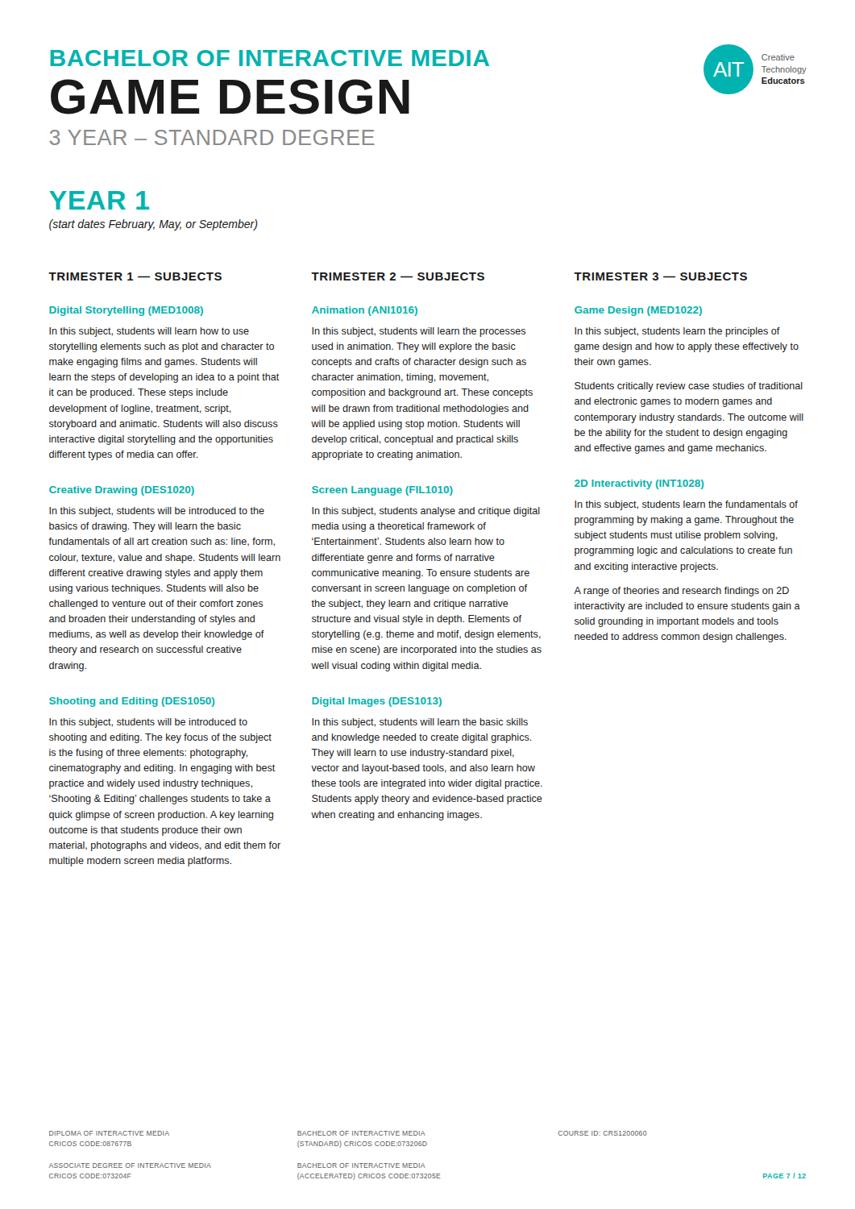Bachelor of Interactive Media
Game Design
3 Year – Standard Degree
AIT
Creative
Technology
Educators
YEAR 1
(start dates February, May, or September)
Trimester 1 — Subjects
Digital Storytelling (MED1008)
In this subject, students will learn how to use storytelling elements such as plot and character to make engaging films and games. Students will learn the steps of developing an idea to a point that it can be produced. These steps include development of logline, treatment, script, storyboard and animatic. Students will also discuss interactive digital storytelling and the opportunities different types of media can offer.
Creative Drawing (DES1020)
In this subject, students will be introduced to the basics of drawing. They will learn the basic fundamentals of all art creation such as: line, form, colour, texture, value and shape. Students will learn different creative drawing styles and apply them using various techniques. Students will also be challenged to venture out of their comfort zones and broaden their understanding of styles and mediums, as well as develop their knowledge of theory and research on successful creative drawing.
Shooting and Editing (DES1050)
In this subject, students will be introduced to shooting and editing. The key focus of the subject is the fusing of three elements: photography, cinematography and editing. In engaging with best practice and widely used industry techniques, ‘Shooting & Editing’ challenges students to take a quick glimpse of screen production. A key learning outcome is that students produce their own material, photographs and videos, and edit them for multiple modern screen media platforms.
Trimester 2 — Subjects
Animation (ANI1016)
In this subject, students will learn the processes used in animation. They will explore the basic concepts and crafts of character design such as character animation, timing, movement, composition and background art. These concepts will be drawn from traditional methodologies and will be applied using stop motion. Students will develop critical, conceptual and practical skills appropriate to creating animation.
Screen Language (FIL1010)
In this subject, students analyse and critique digital media using a theoretical framework of ‘Entertainment’. Students also learn how to differentiate genre and forms of narrative communicative meaning. To ensure students are conversant in screen language on completion of the subject, they learn and critique narrative structure and visual style in depth. Elements of storytelling (e.g. theme and motif, design elements, mise en scene) are incorporated into the studies as well visual coding within digital media.
Digital Images (DES1013)
In this subject, students will learn the basic skills and knowledge needed to create digital graphics. They will learn to use industry-standard pixel, vector and layout-based tools, and also learn how these tools are integrated into wider digital practice. Students apply theory and evidence-based practice when creating and enhancing images.
Trimester 3 — Subjects
Game Design (MED1022)
In this subject, students learn the principles of game design and how to apply these effectively to their own games.
Students critically review case studies of traditional and electronic games to modern games and contemporary industry standards. The outcome will be the ability for the student to design engaging and effective games and game mechanics.
2D Interactivity (INT1028)
In this subject, students learn the fundamentals of programming by making a game. Throughout the subject students must utilise problem solving, programming logic and calculations to create fun and exciting interactive projects.
A range of theories and research findings on 2D interactivity are included to ensure students gain a solid grounding in important models and tools needed to address common design challenges.
DIPLOMA OF INTERACTIVE MEDIA
CRICOS CODE:087677B
BACHELOR OF INTERACTIVE MEDIA
(STANDARD) CRICOS CODE:073206D
COURSE ID: CRS1200060
ASSOCIATE DEGREE OF INTERACTIVE MEDIA
CRICOS CODE:073204F
BACHELOR OF INTERACTIVE MEDIA
(ACCELERATED) CRICOS CODE:073205E
PAGE 7 / 12